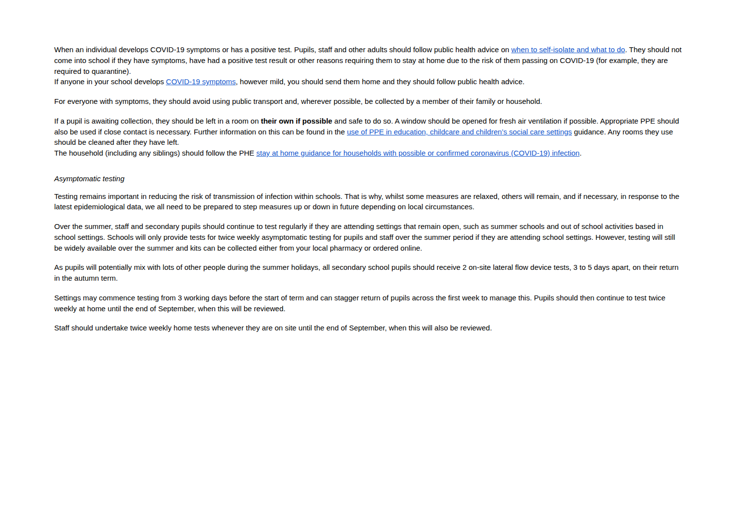When an individual develops COVID-19 symptoms or has a positive test. Pupils, staff and other adults should follow public health advice on when to self-isolate and what to do. They should not come into school if they have symptoms, have had a positive test result or other reasons requiring them to stay at home due to the risk of them passing on COVID-19 (for example, they are required to quarantine).
If anyone in your school develops COVID-19 symptoms, however mild, you should send them home and they should follow public health advice.
For everyone with symptoms, they should avoid using public transport and, wherever possible, be collected by a member of their family or household.
If a pupil is awaiting collection, they should be left in a room on their own if possible and safe to do so. A window should be opened for fresh air ventilation if possible. Appropriate PPE should also be used if close contact is necessary. Further information on this can be found in the use of PPE in education, childcare and children’s social care settings guidance. Any rooms they use should be cleaned after they have left.
The household (including any siblings) should follow the PHE stay at home guidance for households with possible or confirmed coronavirus (COVID-19) infection.
Asymptomatic testing
Testing remains important in reducing the risk of transmission of infection within schools. That is why, whilst some measures are relaxed, others will remain, and if necessary, in response to the latest epidemiological data, we all need to be prepared to step measures up or down in future depending on local circumstances.
Over the summer, staff and secondary pupils should continue to test regularly if they are attending settings that remain open, such as summer schools and out of school activities based in school settings. Schools will only provide tests for twice weekly asymptomatic testing for pupils and staff over the summer period if they are attending school settings. However, testing will still be widely available over the summer and kits can be collected either from your local pharmacy or ordered online.
As pupils will potentially mix with lots of other people during the summer holidays, all secondary school pupils should receive 2 on-site lateral flow device tests, 3 to 5 days apart, on their return in the autumn term.
Settings may commence testing from 3 working days before the start of term and can stagger return of pupils across the first week to manage this. Pupils should then continue to test twice weekly at home until the end of September, when this will be reviewed.
Staff should undertake twice weekly home tests whenever they are on site until the end of September, when this will also be reviewed.